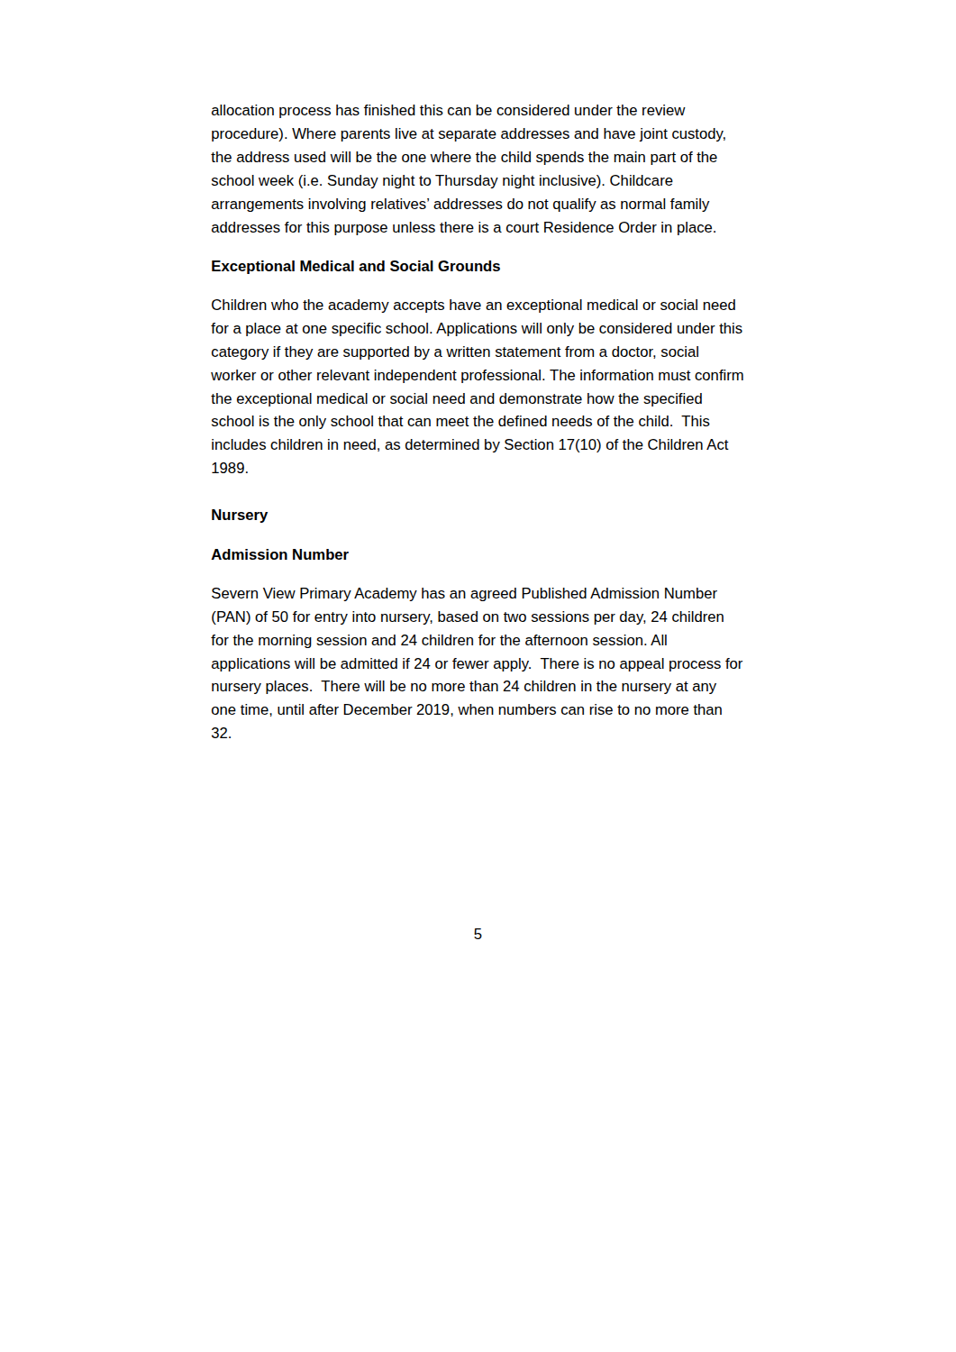allocation process has finished this can be considered under the review procedure). Where parents live at separate addresses and have joint custody, the address used will be the one where the child spends the main part of the school week (i.e. Sunday night to Thursday night inclusive). Childcare arrangements involving relatives’ addresses do not qualify as normal family addresses for this purpose unless there is a court Residence Order in place.
Exceptional Medical and Social Grounds
Children who the academy accepts have an exceptional medical or social need for a place at one specific school. Applications will only be considered under this category if they are supported by a written statement from a doctor, social worker or other relevant independent professional. The information must confirm the exceptional medical or social need and demonstrate how the specified school is the only school that can meet the defined needs of the child. This includes children in need, as determined by Section 17(10) of the Children Act 1989.
Nursery
Admission Number
Severn View Primary Academy has an agreed Published Admission Number (PAN) of 50 for entry into nursery, based on two sessions per day, 24 children for the morning session and 24 children for the afternoon session. All applications will be admitted if 24 or fewer apply. There is no appeal process for nursery places. There will be no more than 24 children in the nursery at any one time, until after December 2019, when numbers can rise to no more than 32.
5